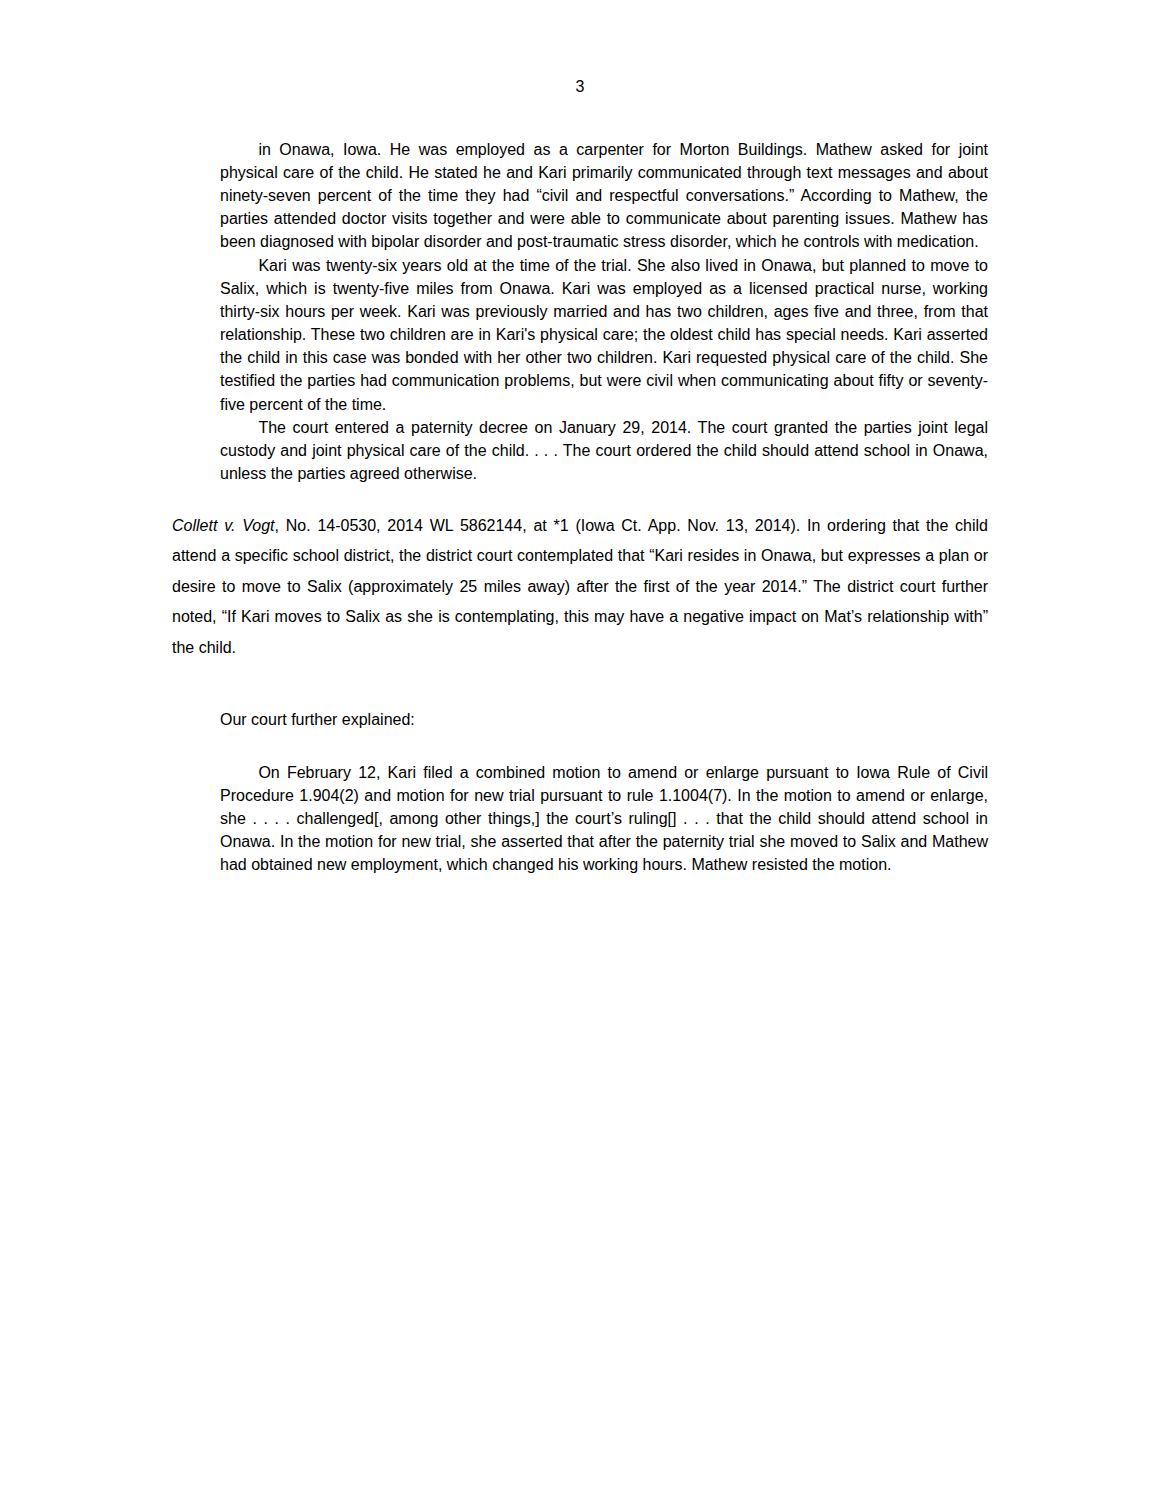3
in Onawa, Iowa. He was employed as a carpenter for Morton Buildings. Mathew asked for joint physical care of the child. He stated he and Kari primarily communicated through text messages and about ninety-seven percent of the time they had “civil and respectful conversations.” According to Mathew, the parties attended doctor visits together and were able to communicate about parenting issues. Mathew has been diagnosed with bipolar disorder and post-traumatic stress disorder, which he controls with medication.
Kari was twenty-six years old at the time of the trial. She also lived in Onawa, but planned to move to Salix, which is twenty-five miles from Onawa. Kari was employed as a licensed practical nurse, working thirty-six hours per week. Kari was previously married and has two children, ages five and three, from that relationship. These two children are in Kari's physical care; the oldest child has special needs. Kari asserted the child in this case was bonded with her other two children. Kari requested physical care of the child. She testified the parties had communication problems, but were civil when communicating about fifty or seventy-five percent of the time.
The court entered a paternity decree on January 29, 2014. The court granted the parties joint legal custody and joint physical care of the child. . . . The court ordered the child should attend school in Onawa, unless the parties agreed otherwise.
Collett v. Vogt, No. 14-0530, 2014 WL 5862144, at *1 (Iowa Ct. App. Nov. 13, 2014). In ordering that the child attend a specific school district, the district court contemplated that “Kari resides in Onawa, but expresses a plan or desire to move to Salix (approximately 25 miles away) after the first of the year 2014.” The district court further noted, “If Kari moves to Salix as she is contemplating, this may have a negative impact on Mat’s relationship with” the child.
Our court further explained:
On February 12, Kari filed a combined motion to amend or enlarge pursuant to Iowa Rule of Civil Procedure 1.904(2) and motion for new trial pursuant to rule 1.1004(7). In the motion to amend or enlarge, she . . . . challenged[, among other things,] the court’s ruling[] . . . that the child should attend school in Onawa. In the motion for new trial, she asserted that after the paternity trial she moved to Salix and Mathew had obtained new employment, which changed his working hours. Mathew resisted the motion.